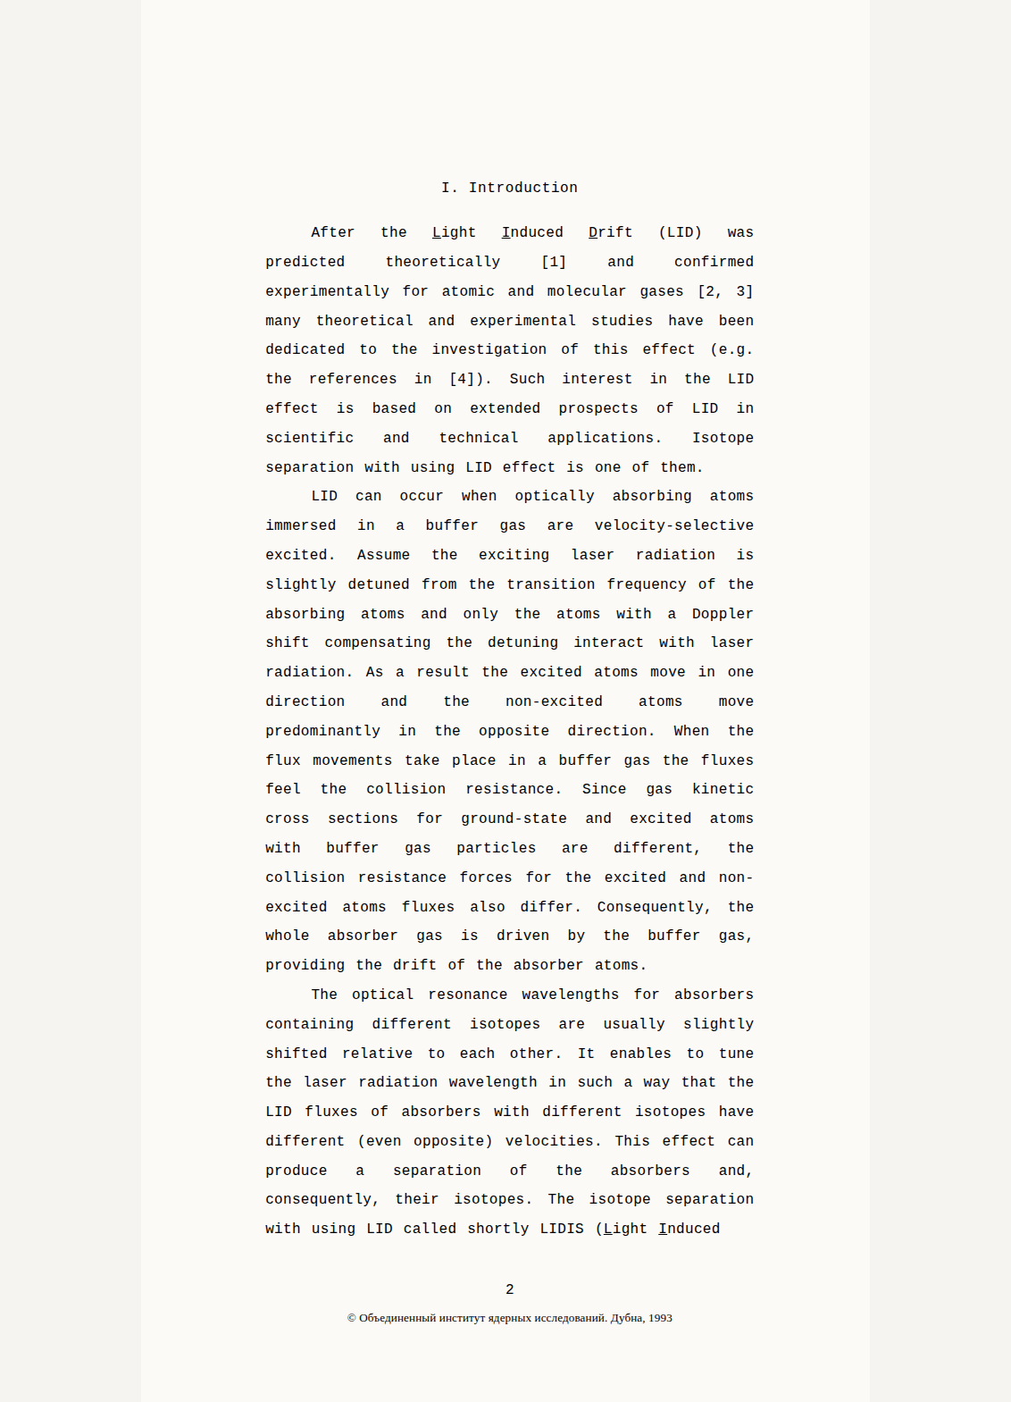I. Introduction
After the Light Induced Drift (LID) was predicted theoretically [1] and confirmed experimentally for atomic and molecular gases [2, 3] many theoretical and experimental studies have been dedicated to the investigation of this effect (e.g. the references in [4]). Such interest in the LID effect is based on extended prospects of LID in scientific and technical applications. Isotope separation with using LID effect is one of them.
LID can occur when optically absorbing atoms immersed in a buffer gas are velocity-selective excited. Assume the exciting laser radiation is slightly detuned from the transition frequency of the absorbing atoms and only the atoms with a Doppler shift compensating the detuning interact with laser radiation. As a result the excited atoms move in one direction and the non-excited atoms move predominantly in the opposite direction. When the flux movements take place in a buffer gas the fluxes feel the collision resistance. Since gas kinetic cross sections for ground-state and excited atoms with buffer gas particles are different, the collision resistance forces for the excited and non-excited atoms fluxes also differ. Consequently, the whole absorber gas is driven by the buffer gas, providing the drift of the absorber atoms.
The optical resonance wavelengths for absorbers containing different isotopes are usually slightly shifted relative to each other. It enables to tune the laser radiation wavelength in such a way that the LID fluxes of absorbers with different isotopes have different (even opposite) velocities. This effect can produce a separation of the absorbers and, consequently, their isotopes. The isotope separation with using LID called shortly LIDIS (Light Induced
2
© Объединенный институт ядерных исследований. Дубна, 1993